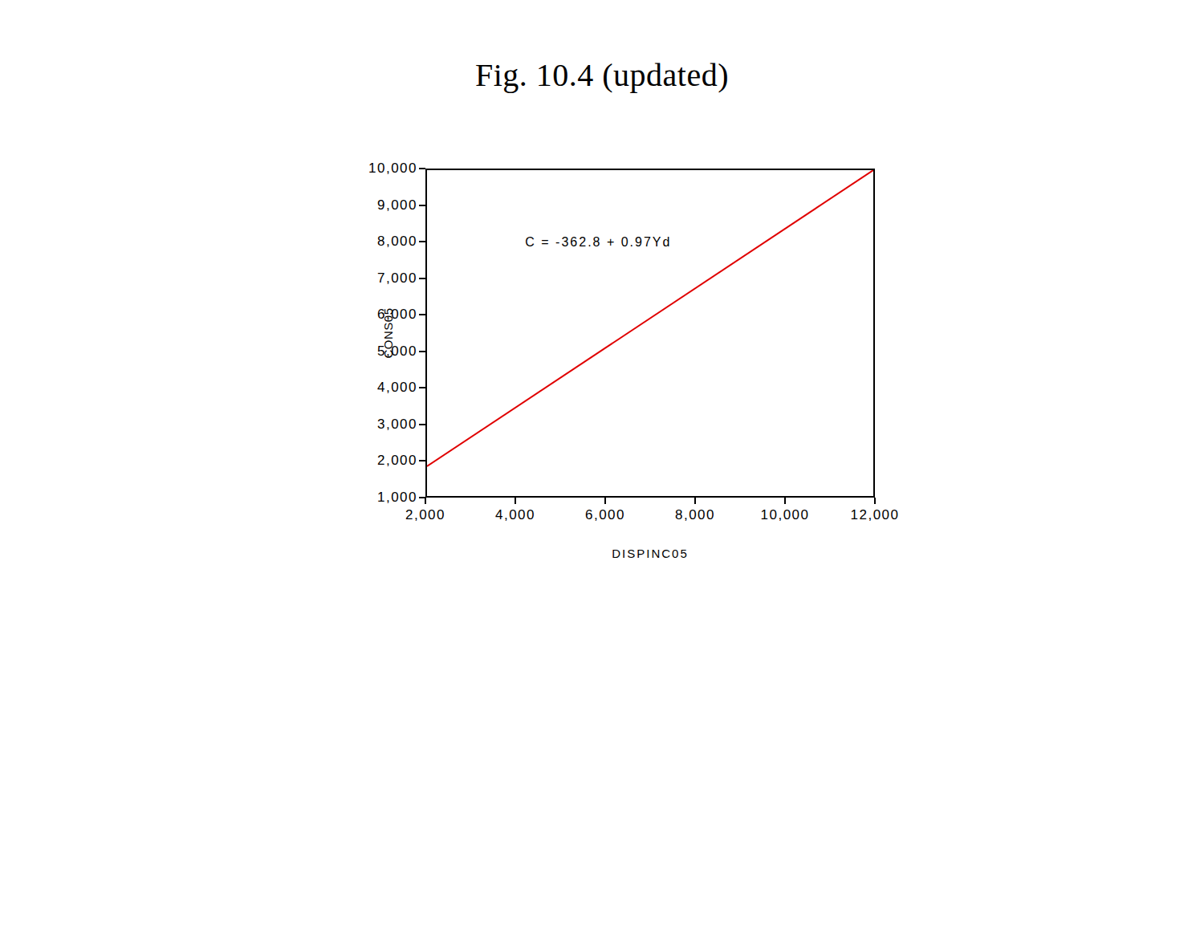Fig. 10.4 (updated)
CONS05
DISPINC05
C = -362.8 + 0.97Yd
1,000
2,000
3,000
4,000
5,000
6,000
7,000
8,000
9,000
10,000
2,000
4,000
6,000
8,000
10,000
12,000